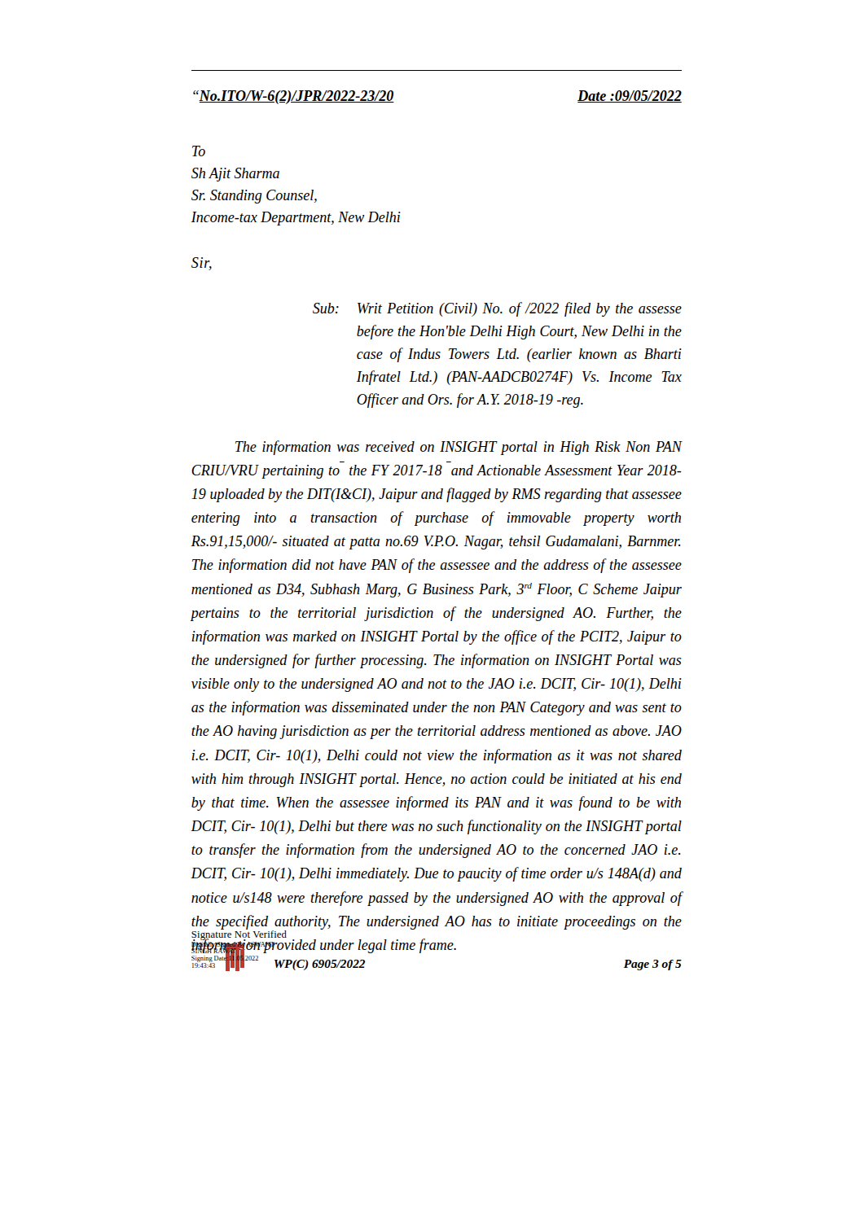“No.ITO/W-6(2)/JPR/2022-23/20
Date :09/05/2022
To
Sh Ajit Sharma
Sr. Standing Counsel,
Income-tax Department, New Delhi
Sir,
Sub:
Writ Petition (Civil) No. of /2022 filed by the assesse before the Hon'ble Delhi High Court, New Delhi in the case of Indus Towers Ltd. (earlier known as Bharti Infratel Ltd.) (PAN-AADCB0274F) Vs. Income Tax Officer and Ors. for A.Y. 2018-19 -reg.
The information was received on INSIGHT portal in High Risk Non PAN CRIU/VRU pertaining to the FY 2017-18 and Actionable Assessment Year 2018-19 uploaded by the DIT(I&CI), Jaipur and flagged by RMS regarding that assessee entering into a transaction of purchase of immovable property worth Rs.91,15,000/- situated at patta no.69 V.P.O. Nagar, tehsil Gudamalani, Barnmer. The information did not have PAN of the assessee and the address of the assessee mentioned as D34, Subhash Marg, G Business Park, 3rd Floor, C Scheme Jaipur pertains to the territorial jurisdiction of the undersigned AO. Further, the information was marked on INSIGHT Portal by the office of the PCIT2, Jaipur to the undersigned for further processing. The information on INSIGHT Portal was visible only to the undersigned AO and not to the JAO i.e. DCIT, Cir- 10(1), Delhi as the information was disseminated under the non PAN Category and was sent to the AO having jurisdiction as per the territorial address mentioned as above. JAO i.e. DCIT, Cir- 10(1), Delhi could not view the information as it was not shared with him through INSIGHT portal. Hence, no action could be initiated at his end by that time. When the assessee informed its PAN and it was found to be with DCIT, Cir- 10(1), Delhi but there was no such functionality on the INSIGHT portal to transfer the information from the undersigned AO to the concerned JAO i.e. DCIT, Cir- 10(1), Delhi immediately. Due to paucity of time order u/s 148A(d) and notice u/s148 were therefore passed by the undersigned AO with the approval of the specified authority, The undersigned AO has to initiate proceedings on the information provided under legal time frame.
Signature Not Verified
Digitally Signed By ASWANT
SINGH RAWAT
Signing Date:11.05.2022
19:43:43
WP(C) 6905/2022
Page 3 of 5